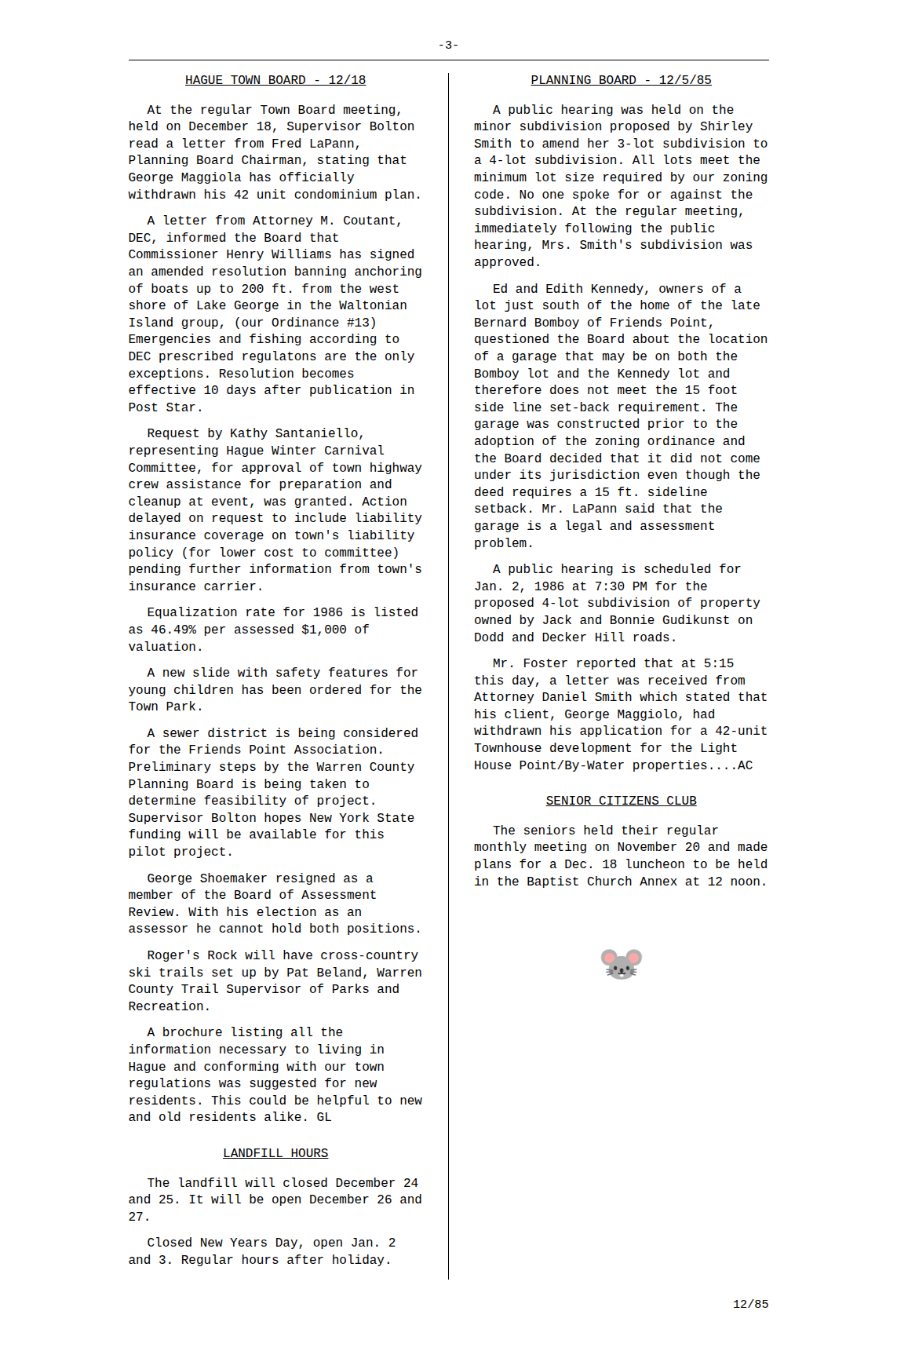-3-
HAGUE TOWN BOARD - 12/18
At the regular Town Board meeting, held on December 18, Supervisor Bolton read a letter from Fred LaPann, Planning Board Chairman, stating that George Maggiola has officially withdrawn his 42 unit condominium plan.
A letter from Attorney M. Coutant, DEC, informed the Board that Commissioner Henry Williams has signed an amended resolution banning anchoring of boats up to 200 ft. from the west shore of Lake George in the Waltonian Island group, (our Ordinance #13) Emergencies and fishing according to DEC prescribed regulatons are the only exceptions. Resolution becomes effective 10 days after publication in Post Star.
Request by Kathy Santaniello, representing Hague Winter Carnival Committee, for approval of town highway crew assistance for preparation and cleanup at event, was granted. Action delayed on request to include liability insurance coverage on town's liability policy (for lower cost to committee) pending further information from town's insurance carrier.
Equalization rate for 1986 is listed as 46.49% per assessed $1,000 of valuation.
A new slide with safety features for young children has been ordered for the Town Park.
A sewer district is being considered for the Friends Point Association. Preliminary steps by the Warren County Planning Board is being taken to determine feasibility of project. Supervisor Bolton hopes New York State funding will be available for this pilot project.
George Shoemaker resigned as a member of the Board of Assessment Review. With his election as an assessor he cannot hold both positions.
Roger's Rock will have cross-country ski trails set up by Pat Beland, Warren County Trail Supervisor of Parks and Recreation.
A brochure listing all the information necessary to living in Hague and conforming with our town regulations was suggested for new residents. This could be helpful to new and old residents alike. GL
LANDFILL HOURS
The landfill will closed December 24 and 25. It will be open December 26 and 27.
Closed New Years Day, open Jan. 2 and 3. Regular hours after holiday.
PLANNING BOARD - 12/5/85
A public hearing was held on the minor subdivision proposed by Shirley Smith to amend her 3-lot subdivision to a 4-lot subdivision. All lots meet the minimum lot size required by our zoning code. No one spoke for or against the subdivision. At the regular meeting, immediately following the public hearing, Mrs. Smith's subdivision was approved.
Ed and Edith Kennedy, owners of a lot just south of the home of the late Bernard Bomboy of Friends Point, questioned the Board about the location of a garage that may be on both the Bomboy lot and the Kennedy lot and therefore does not meet the 15 foot side line set-back requirement. The garage was constructed prior to the adoption of the zoning ordinance and the Board decided that it did not come under its jurisdiction even though the deed requires a 15 ft. sideline setback. Mr. LaPann said that the garage is a legal and assessment problem.
A public hearing is scheduled for Jan. 2, 1986 at 7:30 PM for the proposed 4-lot subdivision of property owned by Jack and Bonnie Gudikunst on Dodd and Decker Hill roads.
Mr. Foster reported that at 5:15 this day, a letter was received from Attorney Daniel Smith which stated that his client, George Maggiolo, had withdrawn his application for a 42-unit Townhouse development for the Light House Point/By-Water properties....AC
SENIOR CITIZENS CLUB
The seniors held their regular monthly meeting on November 20 and made plans for a Dec. 18 luncheon to be held in the Baptist Church Annex at 12 noon.
🐭
12/85